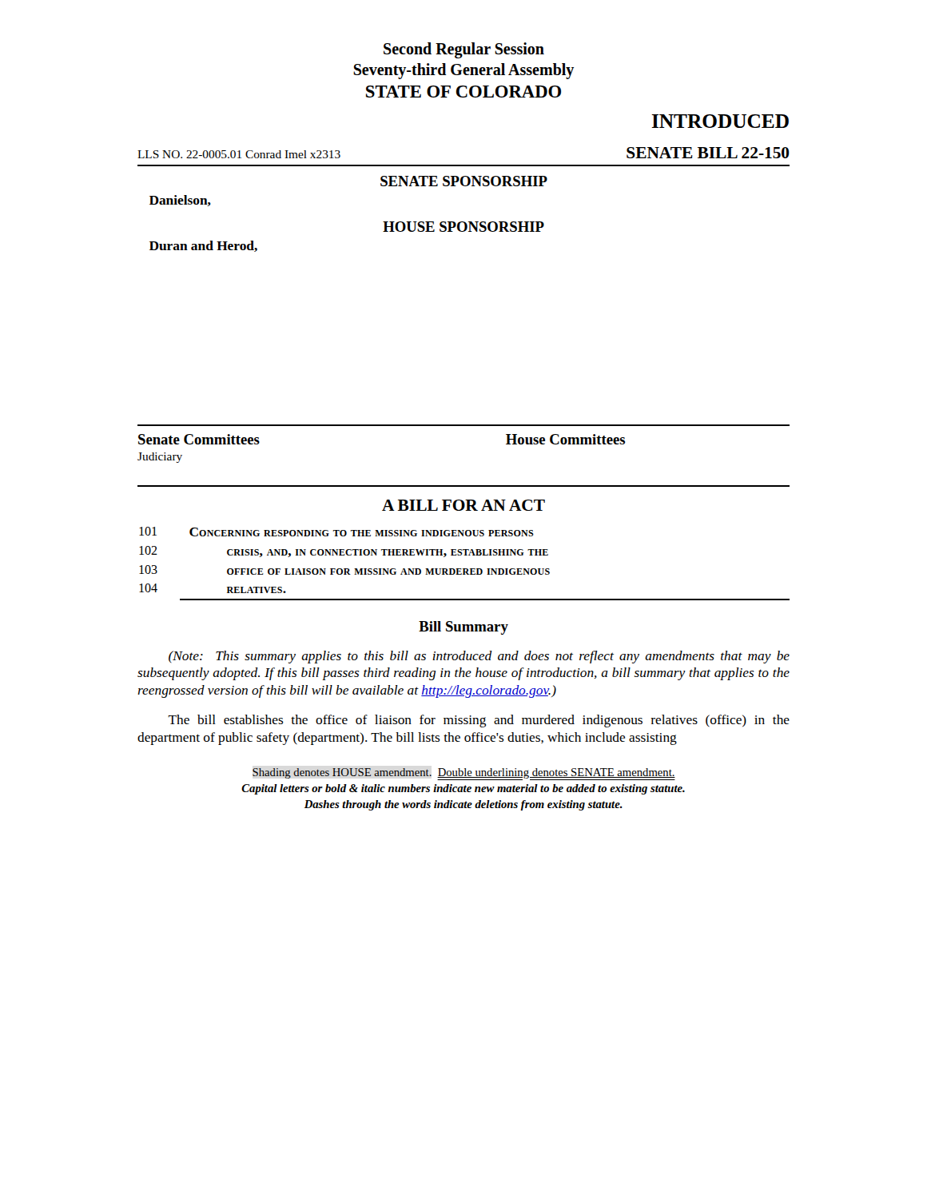Second Regular Session
Seventy-third General Assembly
STATE OF COLORADO
INTRODUCED
LLS NO. 22-0005.01 Conrad Imel x2313 SENATE BILL 22-150
SENATE SPONSORSHIP
Danielson,
HOUSE SPONSORSHIP
Duran and Herod,
Senate Committees
Judiciary
House Committees
A BILL FOR AN ACT
| 101 | Concerning responding to the missing indigenous persons |
| 102 | crisis, and, in connection therewith, establishing the |
| 103 | office of liaison for missing and murdered indigenous |
| 104 | relatives. |
Bill Summary
(Note: This summary applies to this bill as introduced and does not reflect any amendments that may be subsequently adopted. If this bill passes third reading in the house of introduction, a bill summary that applies to the reengrossed version of this bill will be available at http://leg.colorado.gov.)
The bill establishes the office of liaison for missing and murdered indigenous relatives (office) in the department of public safety (department). The bill lists the office's duties, which include assisting
Shading denotes HOUSE amendment. Double underlining denotes SENATE amendment.
Capital letters or bold & italic numbers indicate new material to be added to existing statute.
Dashes through the words indicate deletions from existing statute.